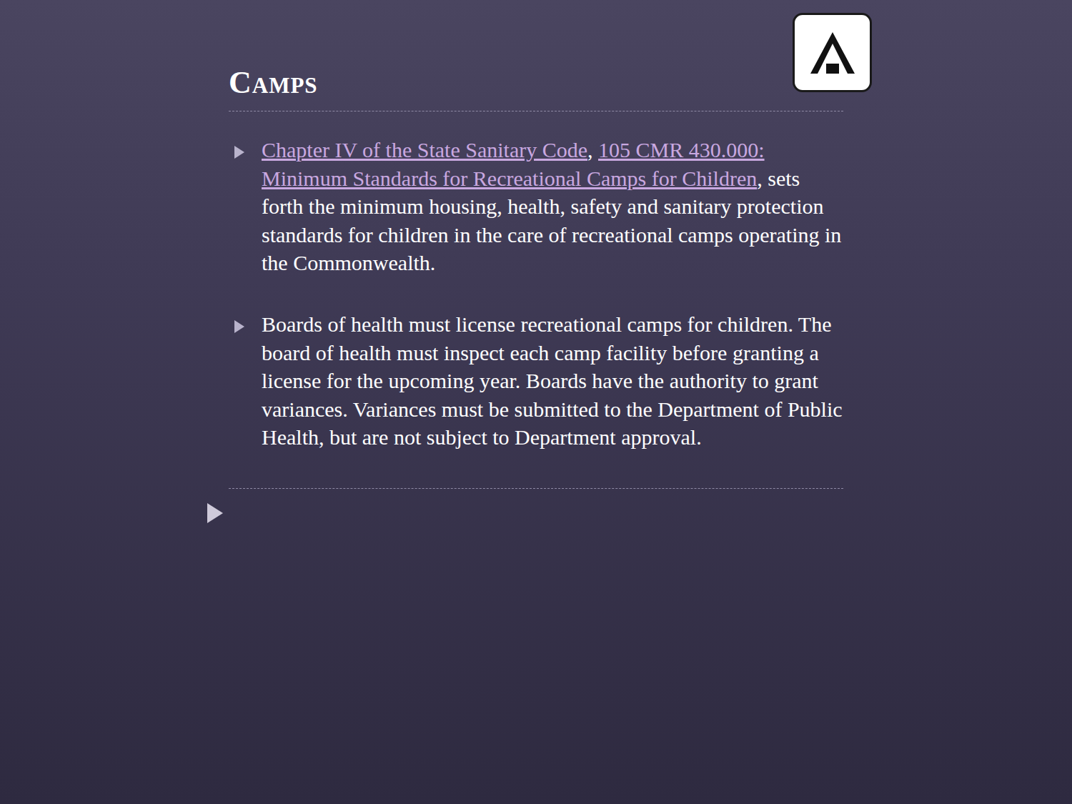Camps
Chapter IV of the State Sanitary Code, 105 CMR 430.000: Minimum Standards for Recreational Camps for Children, sets forth the minimum housing, health, safety and sanitary protection standards for children in the care of recreational camps operating in the Commonwealth.
Boards of health must license recreational camps for children. The board of health must inspect each camp facility before granting a license for the upcoming year. Boards have the authority to grant variances. Variances must be submitted to the Department of Public Health, but are not subject to Department approval.